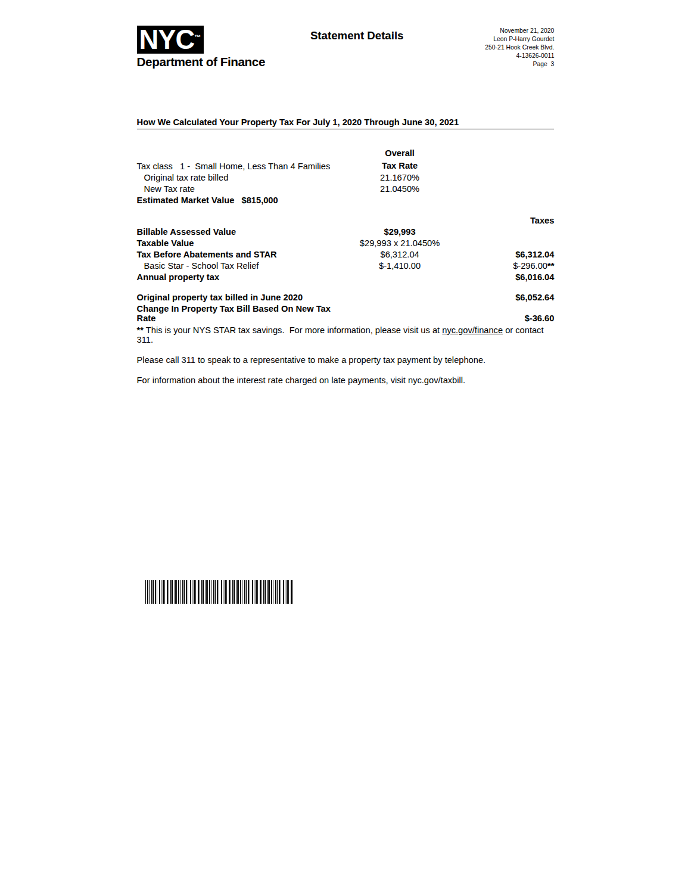NYC™
Department of Finance
Statement Details
November 21, 2020
Leon P-Harry Gourdet
250-21 Hook Creek Blvd.
4-13626-0011
Page 3
How We Calculated Your Property Tax For July 1, 2020 Through June 30, 2021
| | Overall | |
| Tax class 1 - Small Home, Less Than 4 Families | Tax Rate | |
| Original tax rate billed | 21.1670% | |
| New Tax rate | 21.0450% | |
| Estimated Market Value $815,000 | | |
| | | Taxes |
| Billable Assessed Value | $29,993 | |
| Taxable Value | $29,993 x 21.0450% | |
| Tax Before Abatements and STAR | $6,312.04 | $6,312.04 |
| Basic Star - School Tax Relief | $-1,410.00 | $-296.00 ** |
| Annual property tax | | $6,016.04 |
| Original property tax billed in June 2020 | | $6,052.64 |
| Change In Property Tax Bill Based On New Tax Rate | | $-36.60 |
** This is your NYS STAR tax savings. For more information, please visit us at nyc.gov/finance or contact 311.
Please call 311 to speak to a representative to make a property tax payment by telephone.
For information about the interest rate charged on late payments, visit nyc.gov/taxbill.